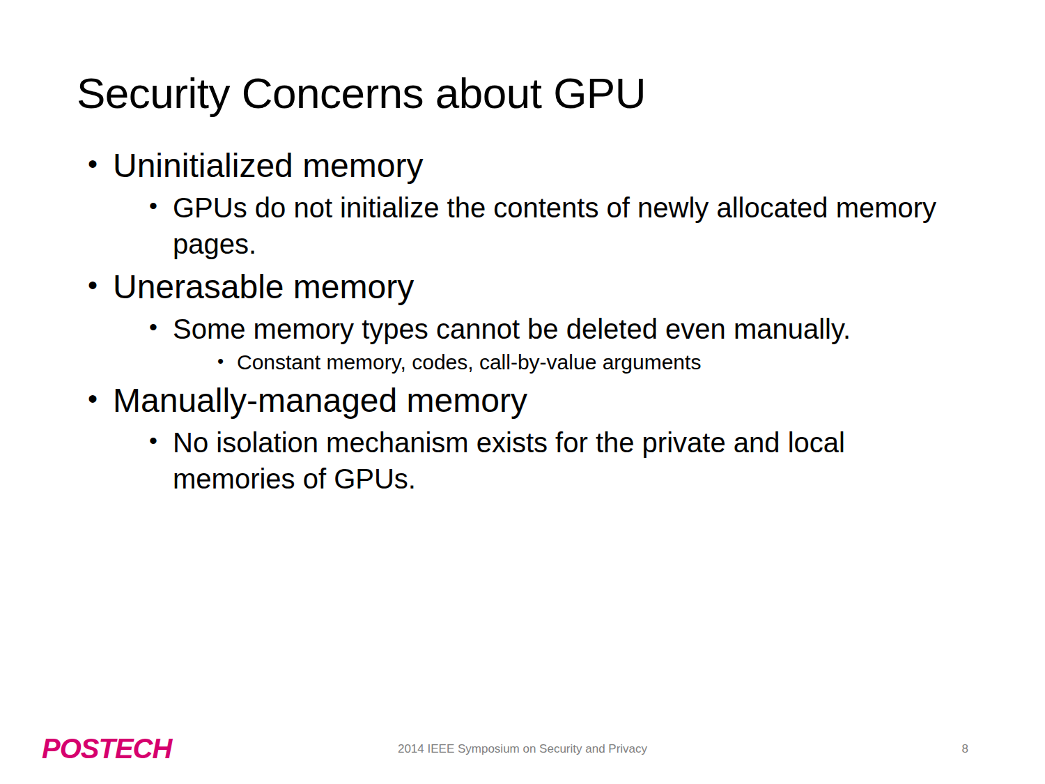Security Concerns about GPU
Uninitialized memory
GPUs do not initialize the contents of newly allocated memory pages.
Unerasable memory
Some memory types cannot be deleted even manually.
Constant memory, codes, call-by-value arguments
Manually-managed memory
No isolation mechanism exists for the private and local memories of GPUs.
POSTECH
2014 IEEE Symposium on Security and Privacy
8